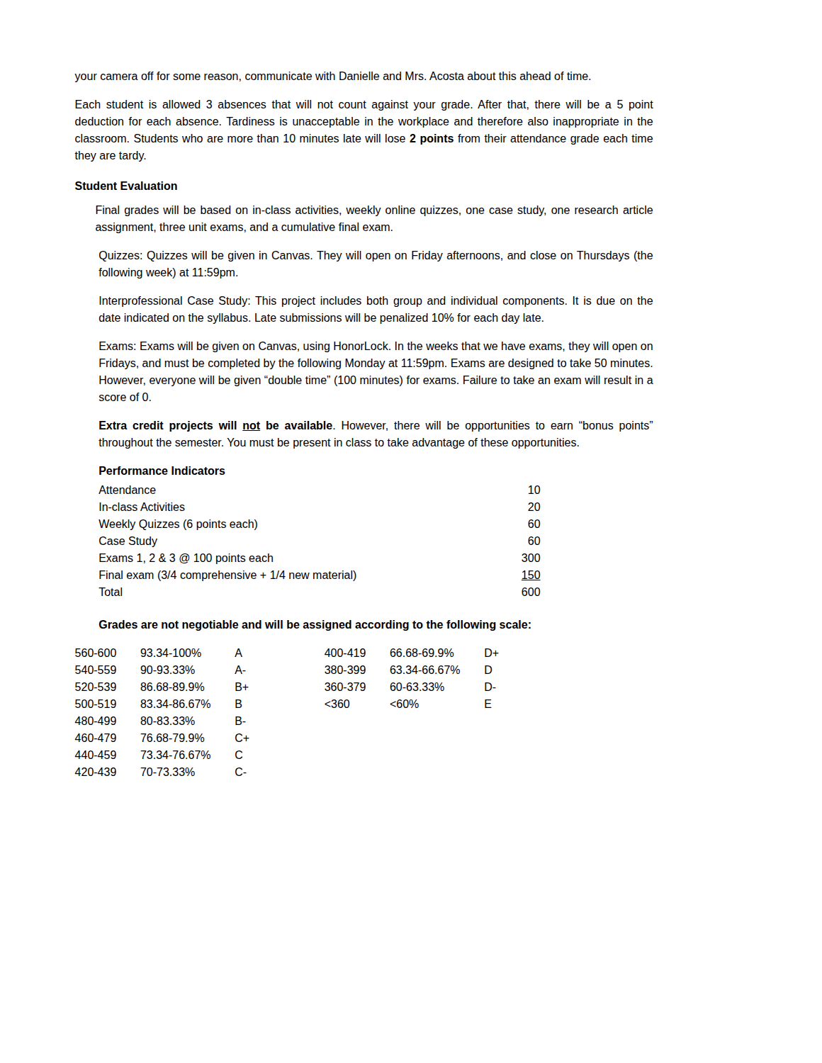your camera off for some reason, communicate with Danielle and Mrs. Acosta about this ahead of time.
Each student is allowed 3 absences that will not count against your grade. After that, there will be a 5 point deduction for each absence. Tardiness is unacceptable in the workplace and therefore also inappropriate in the classroom. Students who are more than 10 minutes late will lose 2 points from their attendance grade each time they are tardy.
Student Evaluation
Final grades will be based on in-class activities, weekly online quizzes, one case study, one research article assignment, three unit exams, and a cumulative final exam.
Quizzes: Quizzes will be given in Canvas. They will open on Friday afternoons, and close on Thursdays (the following week) at 11:59pm.
Interprofessional Case Study: This project includes both group and individual components. It is due on the date indicated on the syllabus. Late submissions will be penalized 10% for each day late.
Exams: Exams will be given on Canvas, using HonorLock. In the weeks that we have exams, they will open on Fridays, and must be completed by the following Monday at 11:59pm. Exams are designed to take 50 minutes. However, everyone will be given “double time” (100 minutes) for exams. Failure to take an exam will result in a score of 0.
Extra credit projects will not be available. However, there will be opportunities to earn “bonus points” throughout the semester. You must be present in class to take advantage of these opportunities.
Performance Indicators
| Attendance | 10 |
| In-class Activities | 20 |
| Weekly Quizzes (6 points each) | 60 |
| Case Study | 60 |
| Exams 1, 2 & 3 @ 100 points each | 300 |
| Final exam (3/4 comprehensive + 1/4 new material) | 150 |
| Total | 600 |
Grades are not negotiable and will be assigned according to the following scale:
| 560-600 | 93.34-100% | A | 400-419 | 66.68-69.9% | D+ |
| 540-559 | 90-93.33% | A- | 380-399 | 63.34-66.67% | D |
| 520-539 | 86.68-89.9% | B+ | 360-379 | 60-63.33% | D- |
| 500-519 | 83.34-86.67% | B | <360 | <60% | E |
| 480-499 | 80-83.33% | B- | | | |
| 460-479 | 76.68-79.9% | C+ | | | |
| 440-459 | 73.34-76.67% | C | | | |
| 420-439 | 70-73.33% | C- | | | |